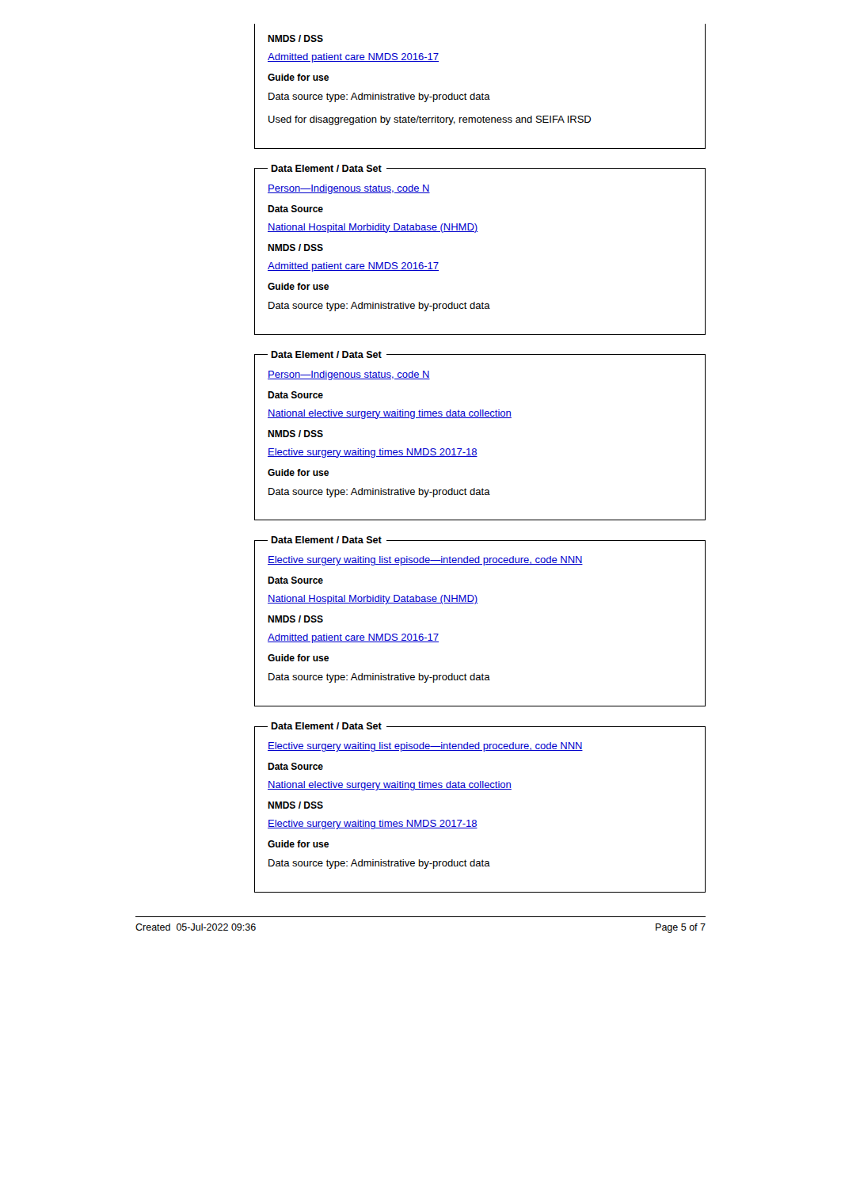NMDS / DSS
Admitted patient care NMDS 2016-17
Guide for use
Data source type: Administrative by-product data
Used for disaggregation by state/territory, remoteness and SEIFA IRSD
Data Element / Data Set
Person—Indigenous status, code N
Data Source
National Hospital Morbidity Database (NHMD)
NMDS / DSS
Admitted patient care NMDS 2016-17
Guide for use
Data source type: Administrative by-product data
Data Element / Data Set
Person—Indigenous status, code N
Data Source
National elective surgery waiting times data collection
NMDS / DSS
Elective surgery waiting times NMDS 2017-18
Guide for use
Data source type: Administrative by-product data
Data Element / Data Set
Elective surgery waiting list episode—intended procedure, code NNN
Data Source
National Hospital Morbidity Database (NHMD)
NMDS / DSS
Admitted patient care NMDS 2016-17
Guide for use
Data source type: Administrative by-product data
Data Element / Data Set
Elective surgery waiting list episode—intended procedure, code NNN
Data Source
National elective surgery waiting times data collection
NMDS / DSS
Elective surgery waiting times NMDS 2017-18
Guide for use
Data source type: Administrative by-product data
Created 05-Jul-2022 09:36
Page 5 of 7